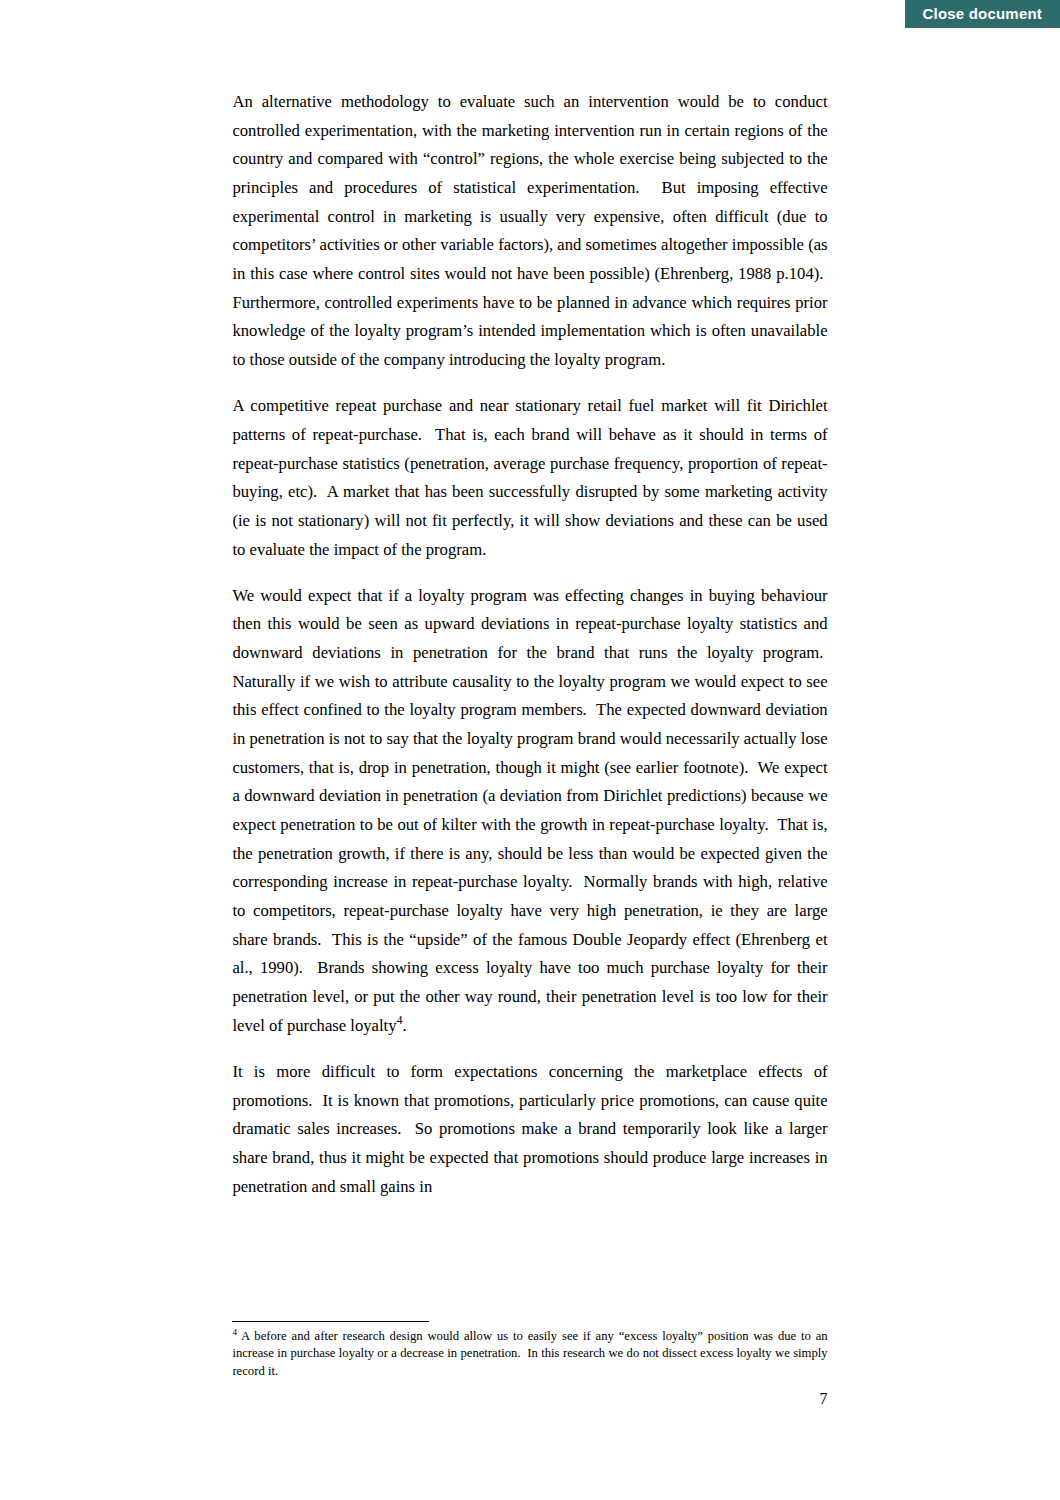Close document
An alternative methodology to evaluate such an intervention would be to conduct controlled experimentation, with the marketing intervention run in certain regions of the country and compared with “control” regions, the whole exercise being subjected to the principles and procedures of statistical experimentation. But imposing effective experimental control in marketing is usually very expensive, often difficult (due to competitors’ activities or other variable factors), and sometimes altogether impossible (as in this case where control sites would not have been possible) (Ehrenberg, 1988 p.104). Furthermore, controlled experiments have to be planned in advance which requires prior knowledge of the loyalty program’s intended implementation which is often unavailable to those outside of the company introducing the loyalty program.
A competitive repeat purchase and near stationary retail fuel market will fit Dirichlet patterns of repeat-purchase. That is, each brand will behave as it should in terms of repeat-purchase statistics (penetration, average purchase frequency, proportion of repeat-buying, etc). A market that has been successfully disrupted by some marketing activity (ie is not stationary) will not fit perfectly, it will show deviations and these can be used to evaluate the impact of the program.
We would expect that if a loyalty program was effecting changes in buying behaviour then this would be seen as upward deviations in repeat-purchase loyalty statistics and downward deviations in penetration for the brand that runs the loyalty program. Naturally if we wish to attribute causality to the loyalty program we would expect to see this effect confined to the loyalty program members. The expected downward deviation in penetration is not to say that the loyalty program brand would necessarily actually lose customers, that is, drop in penetration, though it might (see earlier footnote). We expect a downward deviation in penetration (a deviation from Dirichlet predictions) because we expect penetration to be out of kilter with the growth in repeat-purchase loyalty. That is, the penetration growth, if there is any, should be less than would be expected given the corresponding increase in repeat-purchase loyalty. Normally brands with high, relative to competitors, repeat-purchase loyalty have very high penetration, ie they are large share brands. This is the “upside” of the famous Double Jeopardy effect (Ehrenberg et al., 1990). Brands showing excess loyalty have too much purchase loyalty for their penetration level, or put the other way round, their penetration level is too low for their level of purchase loyalty4.
It is more difficult to form expectations concerning the marketplace effects of promotions. It is known that promotions, particularly price promotions, can cause quite dramatic sales increases. So promotions make a brand temporarily look like a larger share brand, thus it might be expected that promotions should produce large increases in penetration and small gains in
4 A before and after research design would allow us to easily see if any “excess loyalty” position was due to an increase in purchase loyalty or a decrease in penetration. In this research we do not dissect excess loyalty we simply record it.
7